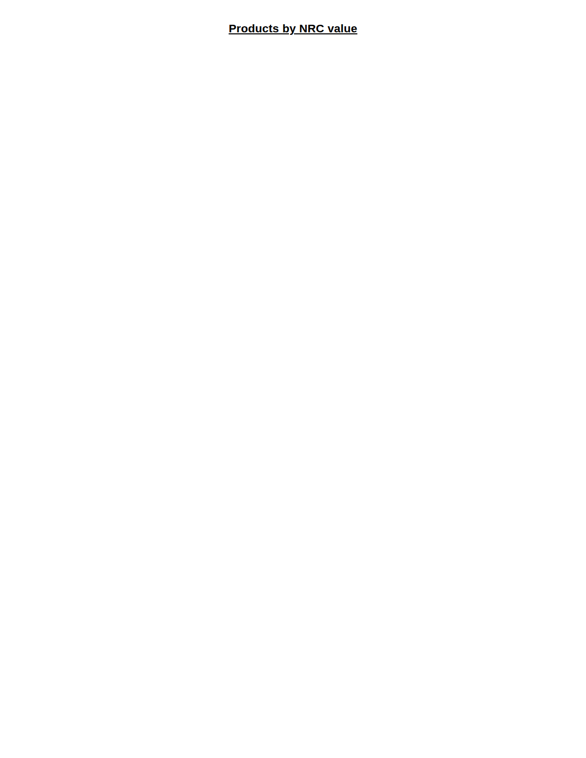Products by NRC value